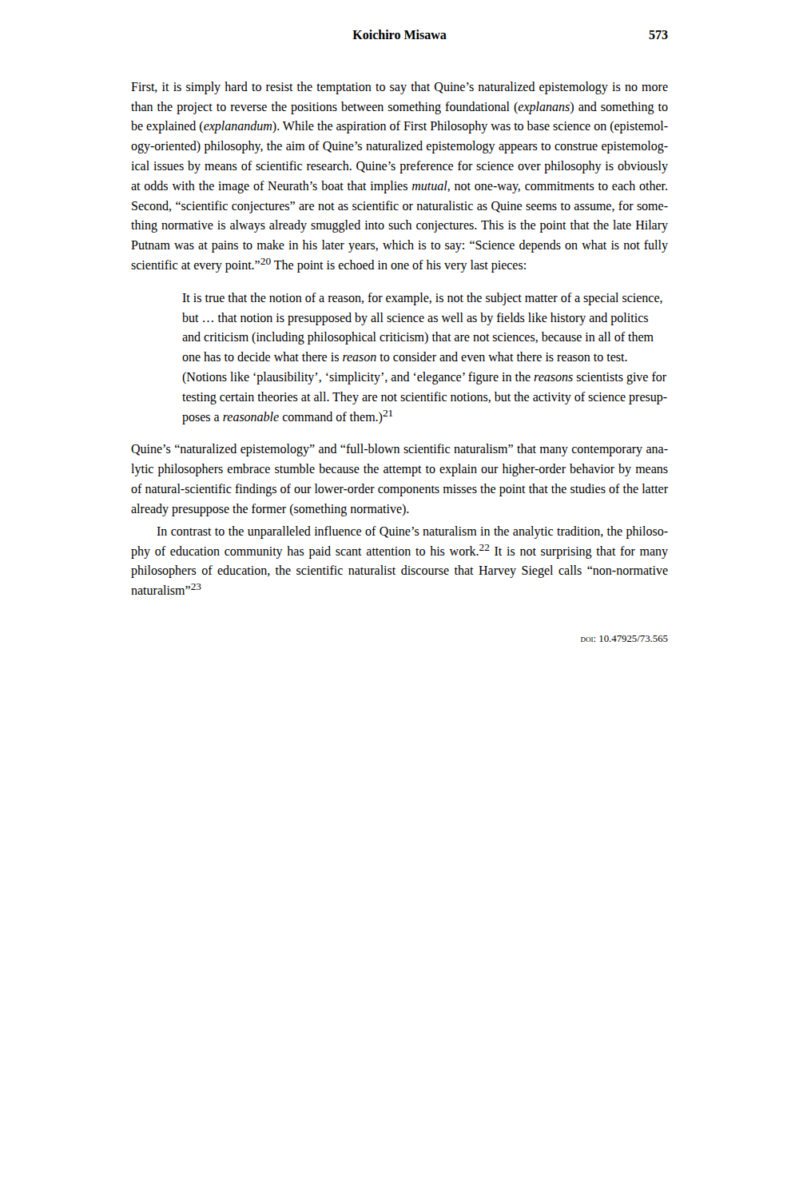Koichiro Misawa 573
First, it is simply hard to resist the temptation to say that Quine’s naturalized epistemology is no more than the project to reverse the positions between something foundational (explanans) and something to be explained (explanandum). While the aspiration of First Philosophy was to base science on (epistemology-oriented) philosophy, the aim of Quine’s naturalized epistemology appears to construe epistemological issues by means of scientific research. Quine’s preference for science over philosophy is obviously at odds with the image of Neurath’s boat that implies mutual, not one-way, commitments to each other. Second, “scientific conjectures” are not as scientific or naturalistic as Quine seems to assume, for something normative is always already smuggled into such conjectures. This is the point that the late Hilary Putnam was at pains to make in his later years, which is to say: “Science depends on what is not fully scientific at every point.”20 The point is echoed in one of his very last pieces:
It is true that the notion of a reason, for example, is not the subject matter of a special science, but … that notion is presupposed by all science as well as by fields like history and politics and criticism (including philosophical criticism) that are not sciences, because in all of them one has to decide what there is reason to consider and even what there is reason to test. (Notions like ‘plausibility’, ‘simplicity’, and ‘elegance’ figure in the reasons scientists give for testing certain theories at all. They are not scientific notions, but the activity of science presupposes a reasonable command of them.)21
Quine’s “naturalized epistemology” and “full-blown scientific naturalism” that many contemporary analytic philosophers embrace stumble because the attempt to explain our higher-order behavior by means of natural-scientific findings of our lower-order components misses the point that the studies of the latter already presuppose the former (something normative).
In contrast to the unparalleled influence of Quine’s naturalism in the analytic tradition, the philosophy of education community has paid scant attention to his work.22 It is not surprising that for many philosophers of education, the scientific naturalist discourse that Harvey Siegel calls “non-normative naturalism”23
doi: 10.47925/73.565